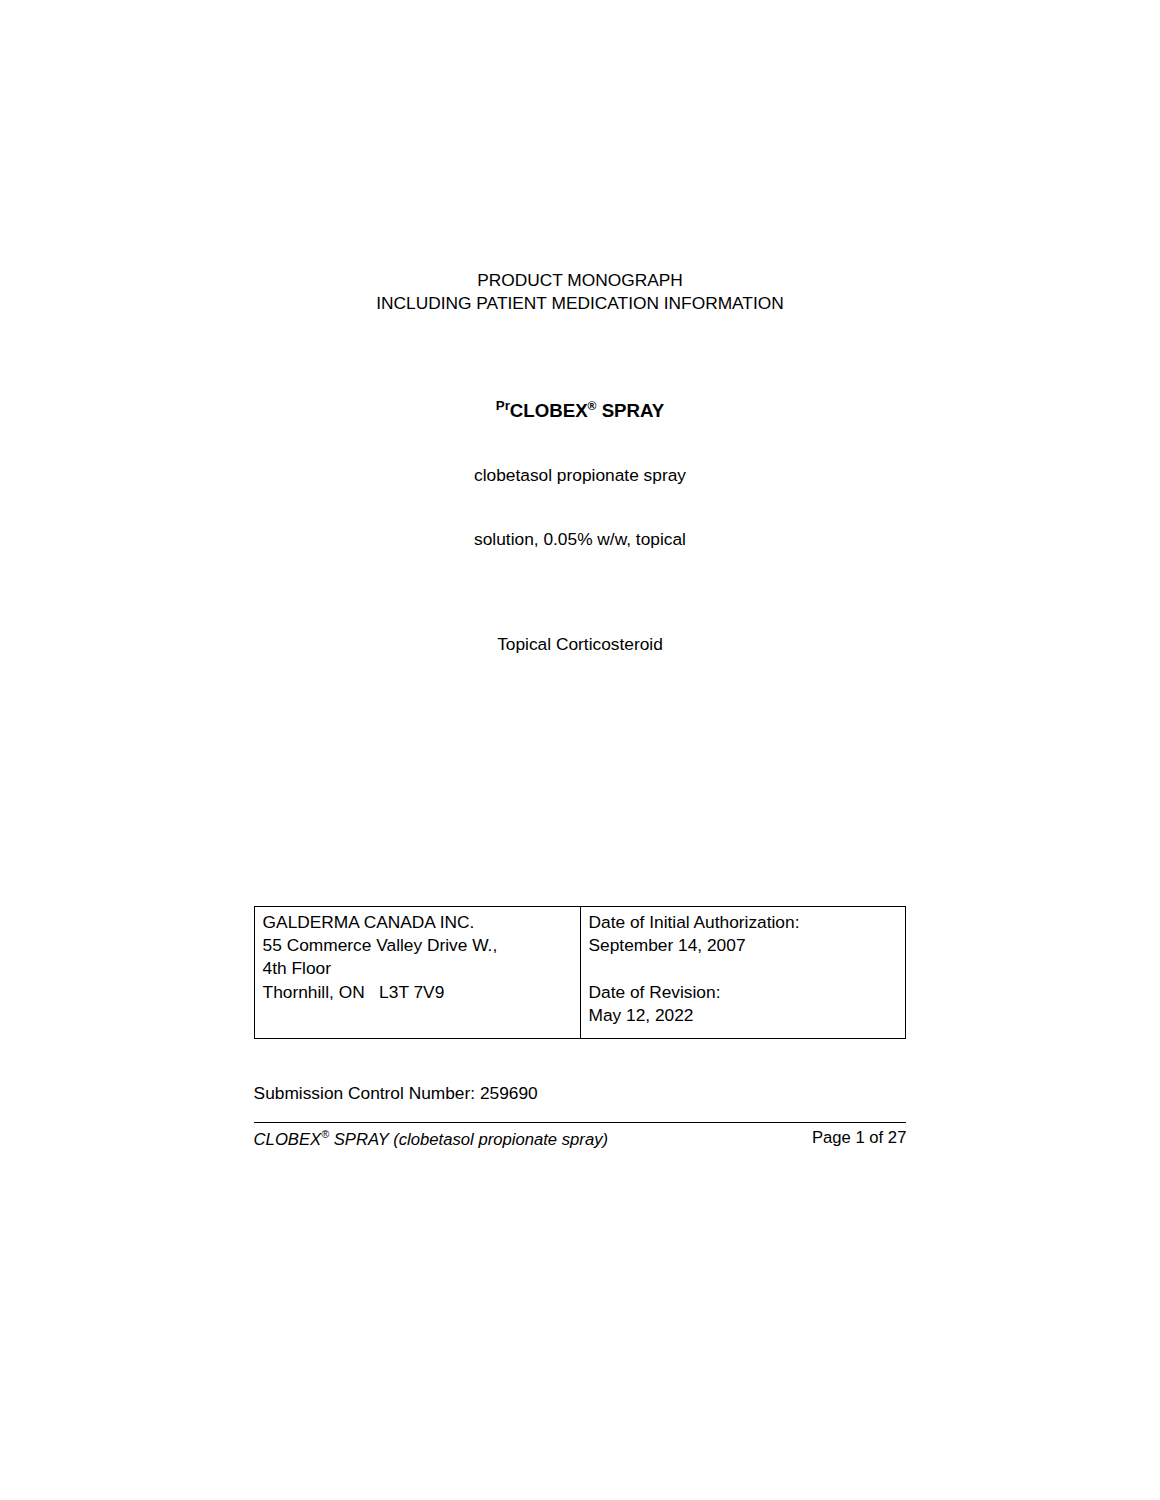PRODUCT MONOGRAPH
INCLUDING PATIENT MEDICATION INFORMATION
Pr CLOBEX® SPRAY
clobetasol propionate spray
solution, 0.05% w/w, topical
Topical Corticosteroid
| GALDERMA CANADA INC. 55 Commerce Valley Drive W., 4th Floor Thornhill, ON L3T 7V9 | Date of Initial Authorization: September 14, 2007 Date of Revision: May 12, 2022 |
Submission Control Number: 259690
CLOBEX® SPRAY (clobetasol propionate spray)
Page 1 of 27